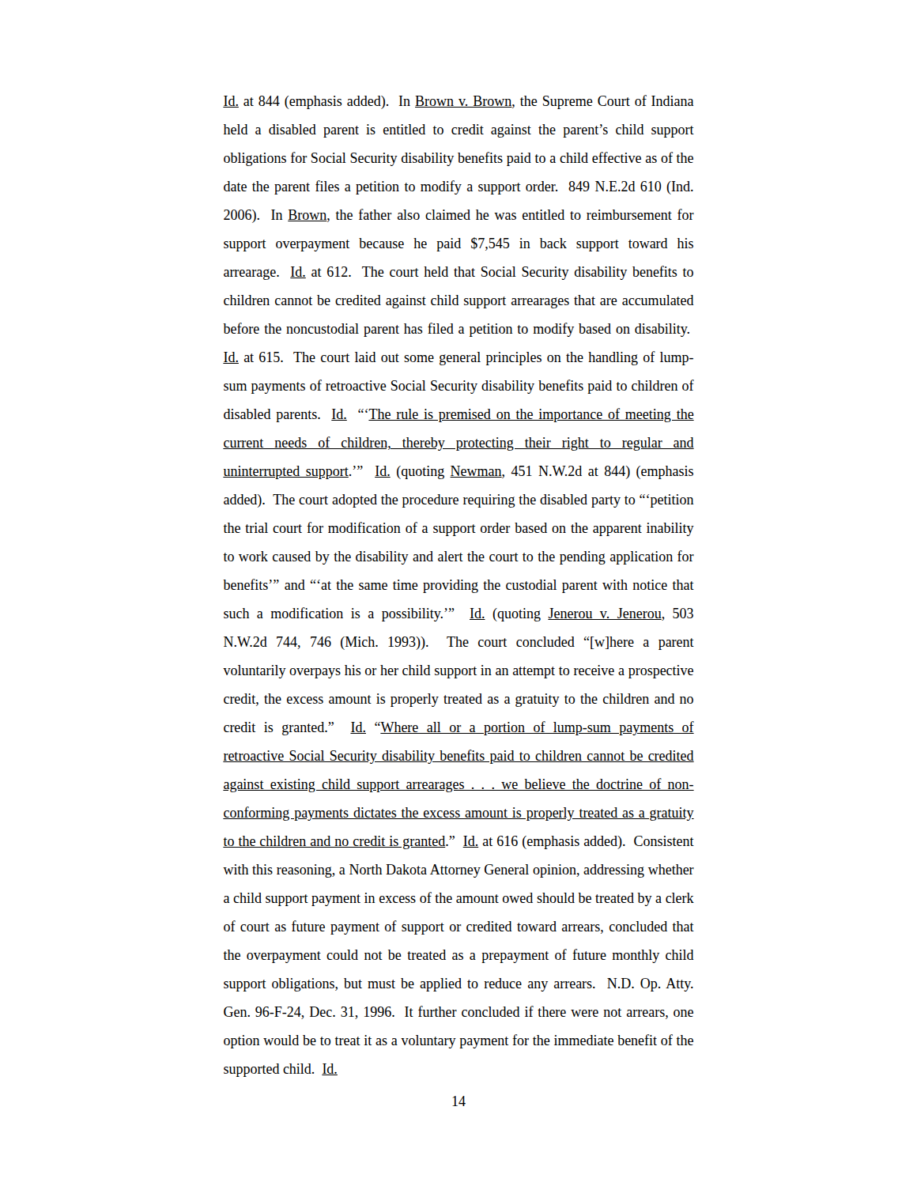Id. at 844 (emphasis added). In Brown v. Brown, the Supreme Court of Indiana held a disabled parent is entitled to credit against the parent’s child support obligations for Social Security disability benefits paid to a child effective as of the date the parent files a petition to modify a support order. 849 N.E.2d 610 (Ind. 2006). In Brown, the father also claimed he was entitled to reimbursement for support overpayment because he paid $7,545 in back support toward his arrearage. Id. at 612. The court held that Social Security disability benefits to children cannot be credited against child support arrearages that are accumulated before the noncustodial parent has filed a petition to modify based on disability. Id. at 615. The court laid out some general principles on the handling of lump-sum payments of retroactive Social Security disability benefits paid to children of disabled parents. Id. “‘The rule is premised on the importance of meeting the current needs of children, thereby protecting their right to regular and uninterrupted support.’” Id. (quoting Newman, 451 N.W.2d at 844) (emphasis added). The court adopted the procedure requiring the disabled party to “‘petition the trial court for modification of a support order based on the apparent inability to work caused by the disability and alert the court to the pending application for benefits’” and “‘at the same time providing the custodial parent with notice that such a modification is a possibility.’” Id. (quoting Jenerou v. Jenerou, 503 N.W.2d 744, 746 (Mich. 1993)). The court concluded “[w]here a parent voluntarily overpays his or her child support in an attempt to receive a prospective credit, the excess amount is properly treated as a gratuity to the children and no credit is granted.” Id. “Where all or a portion of lump-sum payments of retroactive Social Security disability benefits paid to children cannot be credited against existing child support arrearages . . . we believe the doctrine of non-conforming payments dictates the excess amount is properly treated as a gratuity to the children and no credit is granted.” Id. at 616 (emphasis added). Consistent with this reasoning, a North Dakota Attorney General opinion, addressing whether a child support payment in excess of the amount owed should be treated by a clerk of court as future payment of support or credited toward arrears, concluded that the overpayment could not be treated as a prepayment of future monthly child support obligations, but must be applied to reduce any arrears. N.D. Op. Atty. Gen. 96-F-24, Dec. 31, 1996. It further concluded if there were not arrears, one option would be to treat it as a voluntary payment for the immediate benefit of the supported child. Id.
14